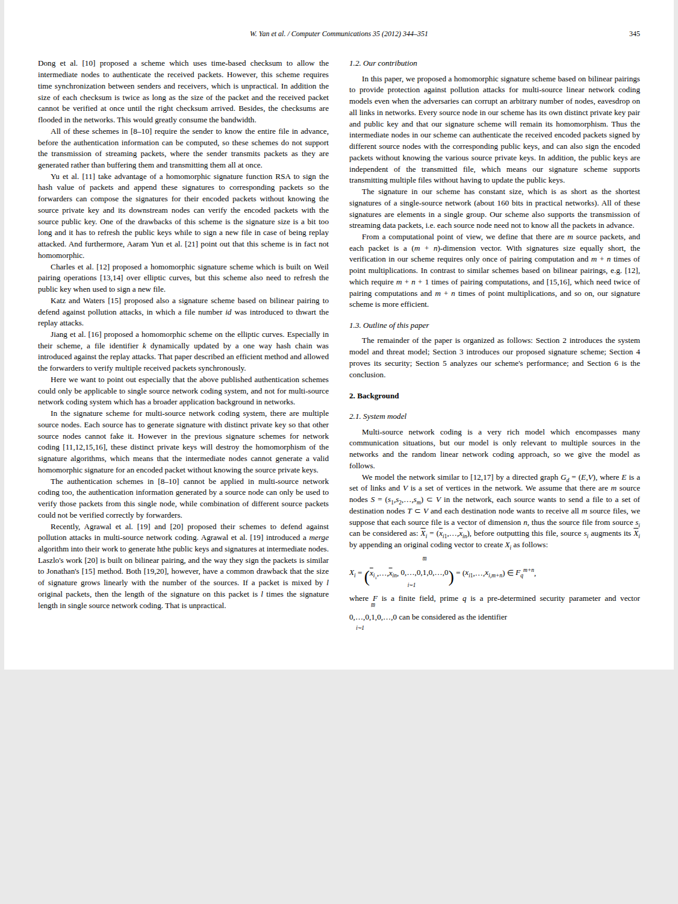W. Yan et al. / Computer Communications 35 (2012) 344–351
345
Dong et al. [10] proposed a scheme which uses time-based checksum to allow the intermediate nodes to authenticate the received packets. However, this scheme requires time synchronization between senders and receivers, which is unpractical. In addition the size of each checksum is twice as long as the size of the packet and the received packet cannot be verified at once until the right checksum arrived. Besides, the checksums are flooded in the networks. This would greatly consume the bandwidth.
All of these schemes in [8–10] require the sender to know the entire file in advance, before the authentication information can be computed, so these schemes do not support the transmission of streaming packets, where the sender transmits packets as they are generated rather than buffering them and transmitting them all at once.
Yu et al. [11] take advantage of a homomorphic signature function RSA to sign the hash value of packets and append these signatures to corresponding packets so the forwarders can compose the signatures for their encoded packets without knowing the source private key and its downstream nodes can verify the encoded packets with the source public key. One of the drawbacks of this scheme is the signature size is a bit too long and it has to refresh the public keys while to sign a new file in case of being replay attacked. And furthermore, Aaram Yun et al. [21] point out that this scheme is in fact not homomorphic.
Charles et al. [12] proposed a homomorphic signature scheme which is built on Weil pairing operations [13,14] over elliptic curves, but this scheme also need to refresh the public key when used to sign a new file.
Katz and Waters [15] proposed also a signature scheme based on bilinear pairing to defend against pollution attacks, in which a file number id was introduced to thwart the replay attacks.
Jiang et al. [16] proposed a homomorphic scheme on the elliptic curves. Especially in their scheme, a file identifier k dynamically updated by a one way hash chain was introduced against the replay attacks. That paper described an efficient method and allowed the forwarders to verify multiple received packets synchronously.
Here we want to point out especially that the above published authentication schemes could only be applicable to single source network coding system, and not for multi-source network coding system which has a broader application background in networks.
In the signature scheme for multi-source network coding system, there are multiple source nodes. Each source has to generate signature with distinct private key so that other source nodes cannot fake it. However in the previous signature schemes for network coding [11,12,15,16], these distinct private keys will destroy the homomorphism of the signature algorithms, which means that the intermediate nodes cannot generate a valid homomorphic signature for an encoded packet without knowing the source private keys.
The authentication schemes in [8–10] cannot be applied in multi-source network coding too, the authentication information generated by a source node can only be used to verify those packets from this single node, while combination of different source packets could not be verified correctly by forwarders.
Recently, Agrawal et al. [19] and [20] proposed their schemes to defend against pollution attacks in multi-source network coding. Agrawal et al. [19] introduced a merge algorithm into their work to generate hthe public keys and signatures at intermediate nodes. Laszlo's work [20] is built on bilinear pairing, and the way they sign the packets is similar to Jonathan's [15] method. Both [19,20], however, have a common drawback that the size of signature grows linearly with the number of the sources. If a packet is mixed by l original packets, then the length of the signature on this packet is l times the signature length in single source network coding. That is unpractical.
1.2. Our contribution
In this paper, we proposed a homomorphic signature scheme based on bilinear pairings to provide protection against pollution attacks for multi-source linear network coding models even when the adversaries can corrupt an arbitrary number of nodes, eavesdrop on all links in networks. Every source node in our scheme has its own distinct private key pair and public key and that our signature scheme will remain its homomorphism. Thus the intermediate nodes in our scheme can authenticate the received encoded packets signed by different source nodes with the corresponding public keys, and can also sign the encoded packets without knowing the various source private keys. In addition, the public keys are independent of the transmitted file, which means our signature scheme supports transmitting multiple files without having to update the public keys.
The signature in our scheme has constant size, which is as short as the shortest signatures of a single-source network (about 160 bits in practical networks). All of these signatures are elements in a single group. Our scheme also supports the transmission of streaming data packets, i.e. each source node need not to know all the packets in advance.
From a computational point of view, we define that there are m source packets, and each packet is a (m + n)-dimension vector. With signatures size equally short, the verification in our scheme requires only once of pairing computation and m + n times of point multiplications. In contrast to similar schemes based on bilinear pairings, e.g. [12], which require m + n + 1 times of pairing computations, and [15,16], which need twice of pairing computations and m + n times of point multiplications, and so on, our signature scheme is more efficient.
1.3. Outline of this paper
The remainder of the paper is organized as follows: Section 2 introduces the system model and threat model; Section 3 introduces our proposed signature scheme; Section 4 proves its security; Section 5 analyzes our scheme's performance; and Section 6 is the conclusion.
2. Background
2.1. System model
Multi-source network coding is a very rich model which encompasses many communication situations, but our model is only relevant to multiple sources in the networks and the random linear network coding approach, so we give the model as follows.
We model the network similar to [12,17] by a directed graph Gd = (E,V), where E is a set of links and V is a set of vertices in the network. We assume that there are m source nodes S = (s1,s2,…,sm) ⊂ V in the network, each source wants to send a file to a set of destination nodes T ⊂ V and each destination node wants to receive all m source files, we suppose that each source file is a vector of dimension n, thus the source file from source si can be considered as: Xi = (xi1,…,xin), before outputting this file, source si augments its Xi by appending an original coding vector to create Xi as follows:
Xi = (xi1,…,xin, m⏞0,…,0,⏟i−11,0,…,0) = (xi1,…,xi,m+n) ∈ Fqm+n,
where F is a finite field, prime q is a pre-determined security parameter and vector m⏞0,…,0,⏟i−11,0,…,0 can be considered as the identifier